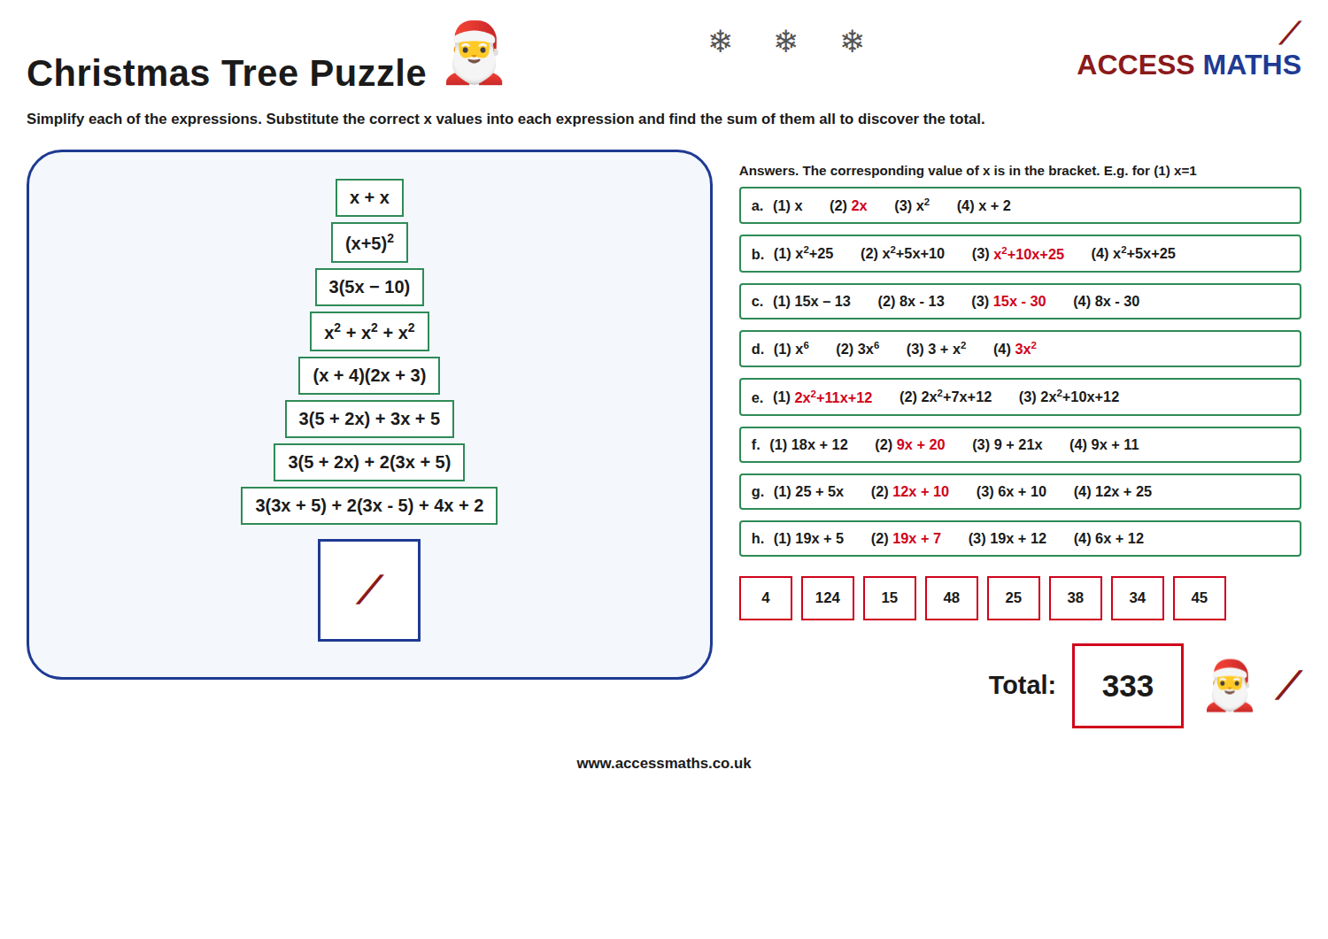Christmas Tree Puzzle 🎅
❄ ❄ ❄
⟋
ACCESS MATHS
Simplify each of the expressions. Substitute the correct x values into each expression and find the sum of them all to discover the total.
x + x
(x+5)2
3(5x − 10)
x2 + x2 + x2
(x + 4)(2x + 3)
3(5 + 2x) + 3x + 5
3(5 + 2x) + 2(3x + 5)
3(3x + 5) + 2(3x - 5) + 4x + 2
⟋
Answers. The corresponding value of x is in the bracket. E.g. for (1) x=1
a. (1) x (2) 2x (3) x2 (4) x + 2
b. (1) x2+25 (2) x2+5x+10 (3) x2+10x+25 (4) x2+5x+25
c. (1) 15x – 13 (2) 8x - 13 (3) 15x - 30 (4) 8x - 30
d. (1) x6 (2) 3x6 (3) 3 + x2 (4) 3x2
e. (1) 2x2+11x+12 (2) 2x2+7x+12 (3) 2x2+10x+12
f. (1) 18x + 12 (2) 9x + 20 (3) 9 + 21x (4) 9x + 11
g. (1) 25 + 5x (2) 12x + 10 (3) 6x + 10 (4) 12x + 25
h. (1) 19x + 5 (2) 19x + 7 (3) 19x + 12 (4) 6x + 12
4
124
15
48
25
38
34
45
Total:
333
🎅 ⟋
www.accessmaths.co.uk